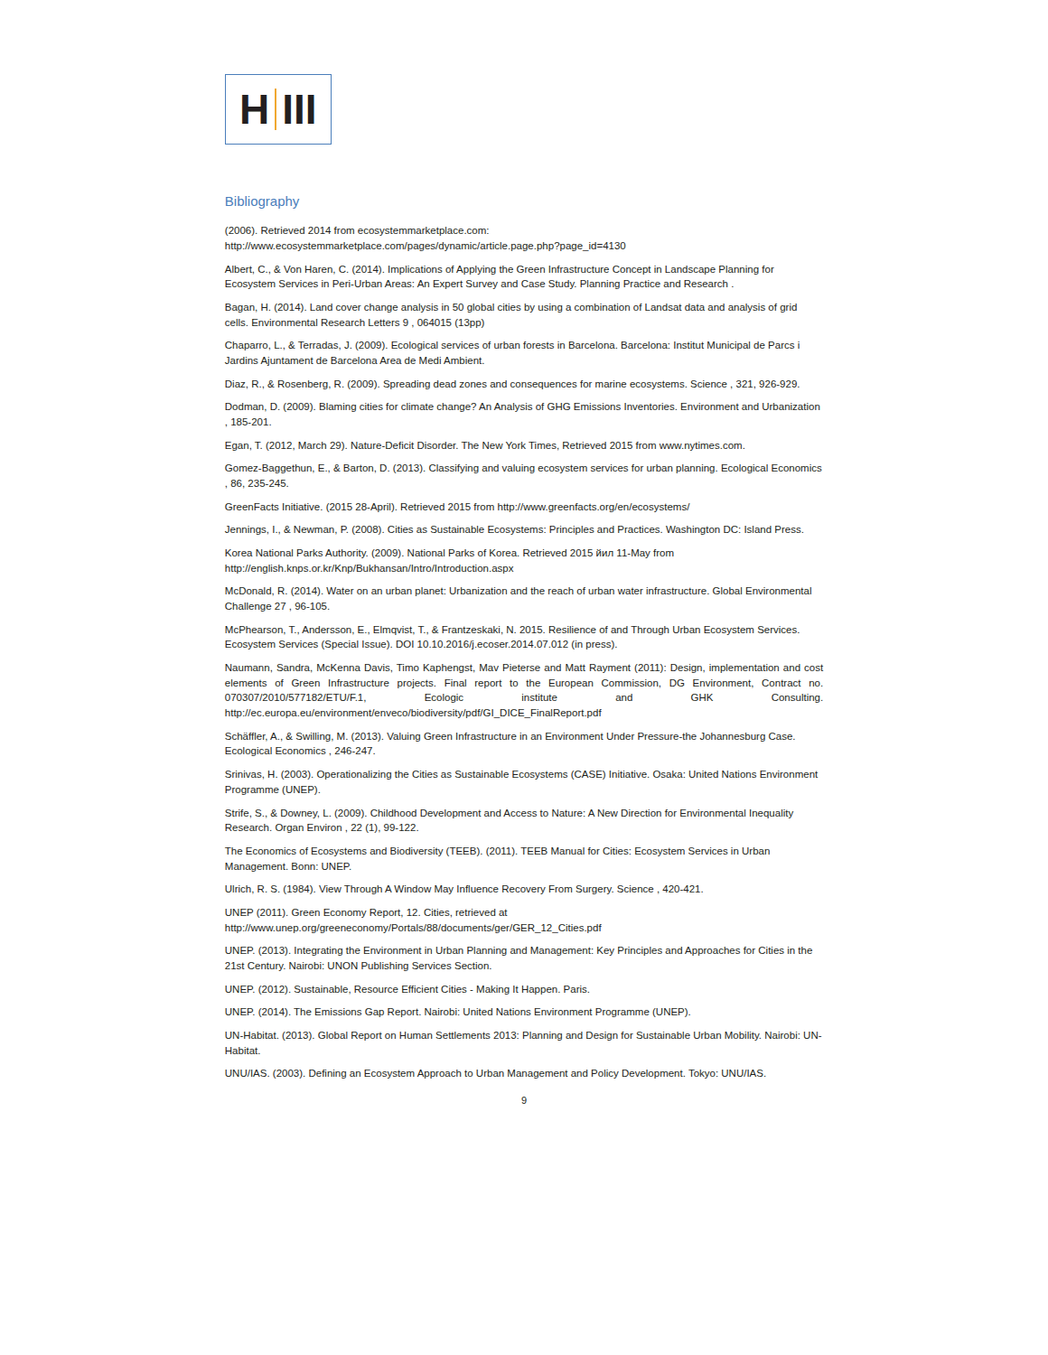H III
Bibliography
(2006). Retrieved 2014 from ecosystemmarketplace.com: http://www.ecosystemmarketplace.com/pages/dynamic/article.page.php?page_id=4130
Albert, C., & Von Haren, C. (2014). Implications of Applying the Green Infrastructure Concept in Landscape Planning for Ecosystem Services in Peri-Urban Areas: An Expert Survey and Case Study. Planning Practice and Research .
Bagan, H. (2014). Land cover change analysis in 50 global cities by using a combination of Landsat data and analysis of grid cells. Environmental Research Letters 9 , 064015 (13pp)
Chaparro, L., & Terradas, J. (2009). Ecological services of urban forests in Barcelona. Barcelona: Institut Municipal de Parcs i Jardins Ajuntament de Barcelona Area de Medi Ambient.
Diaz, R., & Rosenberg, R. (2009). Spreading dead zones and consequences for marine ecosystems. Science , 321, 926-929.
Dodman, D. (2009). Blaming cities for climate change? An Analysis of GHG Emissions Inventories. Environment and Urbanization , 185-201.
Egan, T. (2012, March 29). Nature-Deficit Disorder. The New York Times, Retrieved 2015 from www.nytimes.com.
Gomez-Baggethun, E., & Barton, D. (2013). Classifying and valuing ecosystem services for urban planning. Ecological Economics , 86, 235-245.
GreenFacts Initiative. (2015 28-April). Retrieved 2015 from http://www.greenfacts.org/en/ecosystems/
Jennings, I., & Newman, P. (2008). Cities as Sustainable Ecosystems: Principles and Practices. Washington DC: Island Press.
Korea National Parks Authority. (2009). National Parks of Korea. Retrieved 2015 йил 11-May from http://english.knps.or.kr/Knp/Bukhansan/Intro/Introduction.aspx
McDonald, R. (2014). Water on an urban planet: Urbanization and the reach of urban water infrastructure. Global Environmental Challenge 27 , 96-105.
McPhearson, T., Andersson, E., Elmqvist, T., & Frantzeskaki, N. 2015. Resilience of and Through Urban Ecosystem Services. Ecosystem Services (Special Issue). DOI 10.10.2016/j.ecoser.2014.07.012 (in press).
Naumann, Sandra, McKenna Davis, Timo Kaphengst, Mav Pieterse and Matt Rayment (2011): Design, implementation and cost elements of Green Infrastructure projects. Final report to the European Commission, DG Environment, Contract no. 070307/2010/577182/ETU/F.1, Ecologic institute and GHK Consulting. http://ec.europa.eu/environment/enveco/biodiversity/pdf/GI_DICE_FinalReport.pdf
Schäffler, A., & Swilling, M. (2013). Valuing Green Infrastructure in an Environment Under Pressure-the Johannesburg Case. Ecological Economics , 246-247.
Srinivas, H. (2003). Operationalizing the Cities as Sustainable Ecosystems (CASE) Initiative. Osaka: United Nations Environment Programme (UNEP).
Strife, S., & Downey, L. (2009). Childhood Development and Access to Nature: A New Direction for Environmental Inequality Research. Organ Environ , 22 (1), 99-122.
The Economics of Ecosystems and Biodiversity (TEEB). (2011). TEEB Manual for Cities: Ecosystem Services in Urban Management. Bonn: UNEP.
Ulrich, R. S. (1984). View Through A Window May Influence Recovery From Surgery. Science , 420-421.
UNEP (2011). Green Economy Report, 12. Cities, retrieved at http://www.unep.org/greeneconomy/Portals/88/documents/ger/GER_12_Cities.pdf
UNEP. (2013). Integrating the Environment in Urban Planning and Management: Key Principles and Approaches for Cities in the 21st Century. Nairobi: UNON Publishing Services Section.
UNEP. (2012). Sustainable, Resource Efficient Cities - Making It Happen. Paris.
UNEP. (2014). The Emissions Gap Report. Nairobi: United Nations Environment Programme (UNEP).
UN-Habitat. (2013). Global Report on Human Settlements 2013: Planning and Design for Sustainable Urban Mobility. Nairobi: UN-Habitat.
UNU/IAS. (2003). Defining an Ecosystem Approach to Urban Management and Policy Development. Tokyo: UNU/IAS.
9